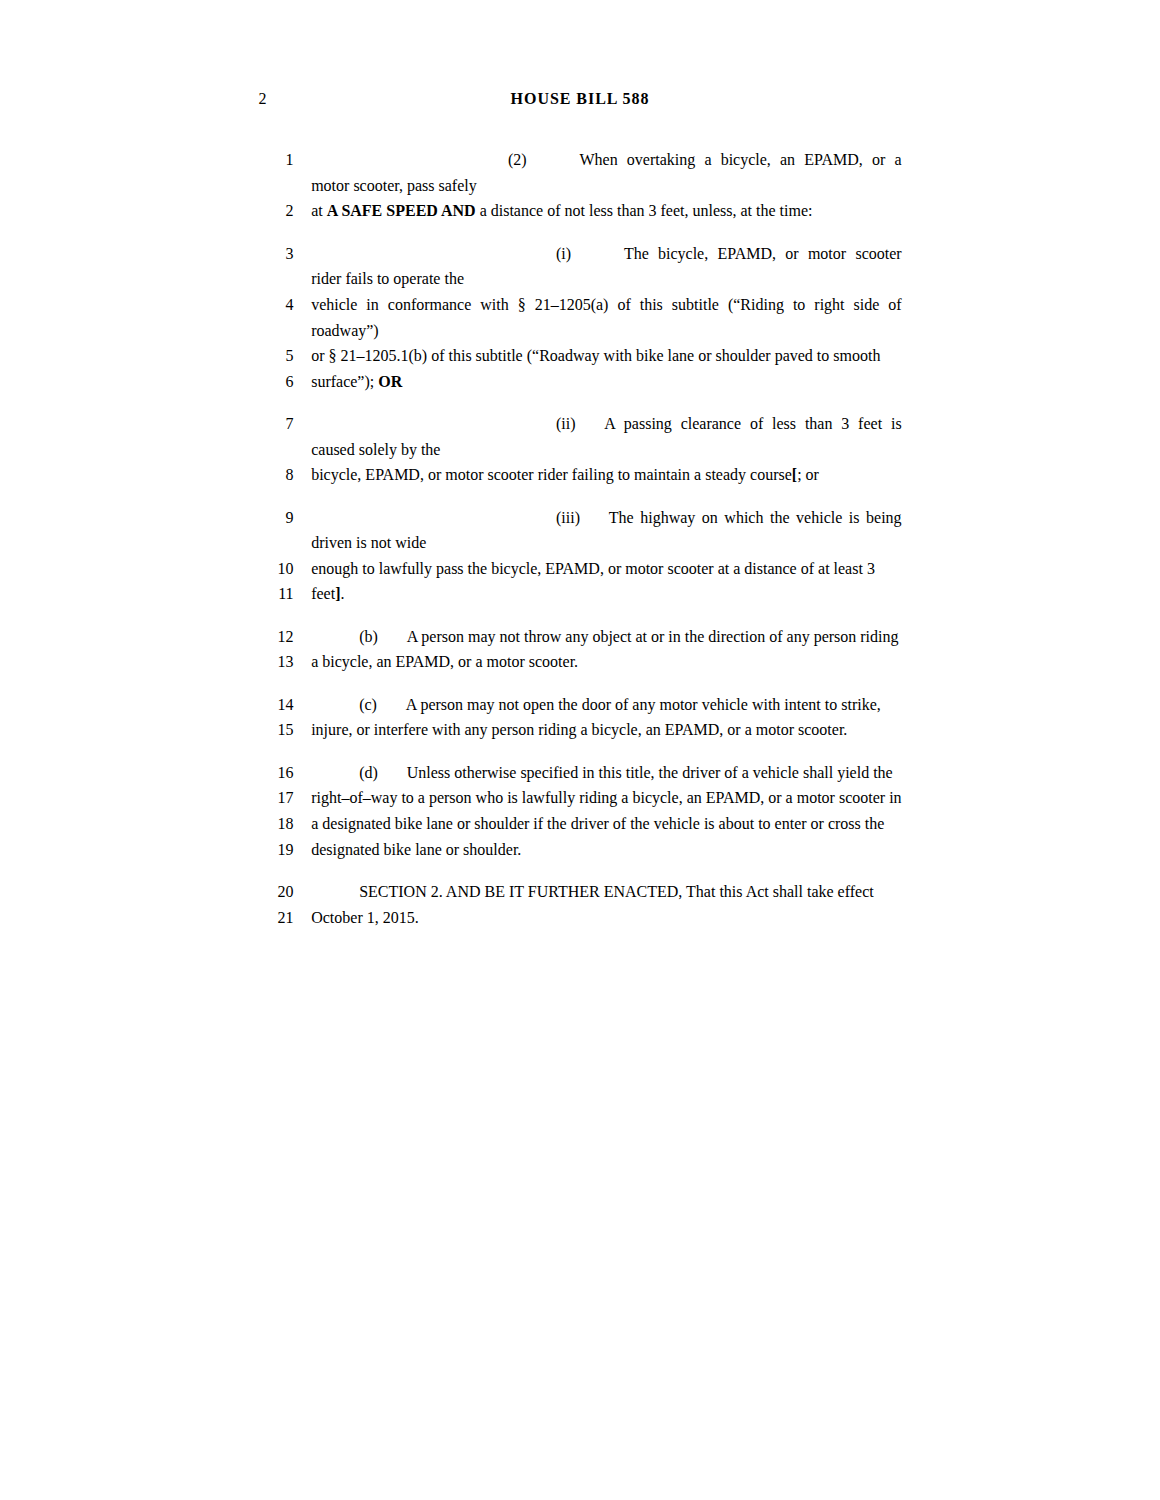2
HOUSE BILL 588
1
(2) When overtaking a bicycle, an EPAMD, or a motor scooter, pass safely
2
at A SAFE SPEED AND a distance of not less than 3 feet, unless, at the time:
3
(i) The bicycle, EPAMD, or motor scooter rider fails to operate the
4
vehicle in conformance with § 21–1205(a) of this subtitle (“Riding to right side of roadway”)
5
or § 21–1205.1(b) of this subtitle (“Roadway with bike lane or shoulder paved to smooth
6
surface”); OR
7
(ii) A passing clearance of less than 3 feet is caused solely by the
8
bicycle, EPAMD, or motor scooter rider failing to maintain a steady course[; or
9
(iii) The highway on which the vehicle is being driven is not wide
10
enough to lawfully pass the bicycle, EPAMD, or motor scooter at a distance of at least 3
11
feet].
12
(b) A person may not throw any object at or in the direction of any person riding
13
a bicycle, an EPAMD, or a motor scooter.
14
(c) A person may not open the door of any motor vehicle with intent to strike,
15
injure, or interfere with any person riding a bicycle, an EPAMD, or a motor scooter.
16
(d) Unless otherwise specified in this title, the driver of a vehicle shall yield the
17
right–of–way to a person who is lawfully riding a bicycle, an EPAMD, or a motor scooter in
18
a designated bike lane or shoulder if the driver of the vehicle is about to enter or cross the
19
designated bike lane or shoulder.
20
SECTION 2. AND BE IT FURTHER ENACTED, That this Act shall take effect
21
October 1, 2015.